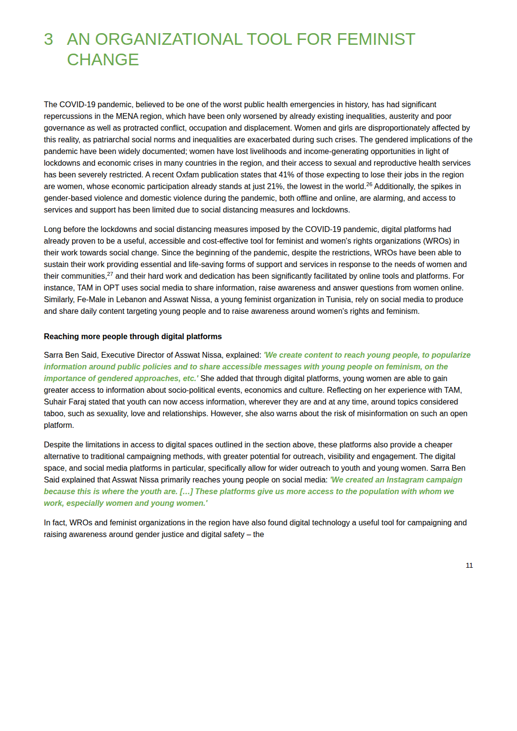3 AN ORGANIZATIONAL TOOL FOR FEMINIST CHANGE
The COVID-19 pandemic, believed to be one of the worst public health emergencies in history, has had significant repercussions in the MENA region, which have been only worsened by already existing inequalities, austerity and poor governance as well as protracted conflict, occupation and displacement. Women and girls are disproportionately affected by this reality, as patriarchal social norms and inequalities are exacerbated during such crises. The gendered implications of the pandemic have been widely documented; women have lost livelihoods and income-generating opportunities in light of lockdowns and economic crises in many countries in the region, and their access to sexual and reproductive health services has been severely restricted. A recent Oxfam publication states that 41% of those expecting to lose their jobs in the region are women, whose economic participation already stands at just 21%, the lowest in the world.26 Additionally, the spikes in gender-based violence and domestic violence during the pandemic, both offline and online, are alarming, and access to services and support has been limited due to social distancing measures and lockdowns.
Long before the lockdowns and social distancing measures imposed by the COVID-19 pandemic, digital platforms had already proven to be a useful, accessible and cost-effective tool for feminist and women's rights organizations (WROs) in their work towards social change. Since the beginning of the pandemic, despite the restrictions, WROs have been able to sustain their work providing essential and life-saving forms of support and services in response to the needs of women and their communities,27 and their hard work and dedication has been significantly facilitated by online tools and platforms. For instance, TAM in OPT uses social media to share information, raise awareness and answer questions from women online. Similarly, Fe-Male in Lebanon and Asswat Nissa, a young feminist organization in Tunisia, rely on social media to produce and share daily content targeting young people and to raise awareness around women's rights and feminism.
Reaching more people through digital platforms
Sarra Ben Said, Executive Director of Asswat Nissa, explained: 'We create content to reach young people, to popularize information around public policies and to share accessible messages with young people on feminism, on the importance of gendered approaches, etc.' She added that through digital platforms, young women are able to gain greater access to information about socio-political events, economics and culture. Reflecting on her experience with TAM, Suhair Faraj stated that youth can now access information, wherever they are and at any time, around topics considered taboo, such as sexuality, love and relationships. However, she also warns about the risk of misinformation on such an open platform.
Despite the limitations in access to digital spaces outlined in the section above, these platforms also provide a cheaper alternative to traditional campaigning methods, with greater potential for outreach, visibility and engagement. The digital space, and social media platforms in particular, specifically allow for wider outreach to youth and young women. Sarra Ben Said explained that Asswat Nissa primarily reaches young people on social media: 'We created an Instagram campaign because this is where the youth are. […] These platforms give us more access to the population with whom we work, especially women and young women.'
In fact, WROs and feminist organizations in the region have also found digital technology a useful tool for campaigning and raising awareness around gender justice and digital safety – the
11